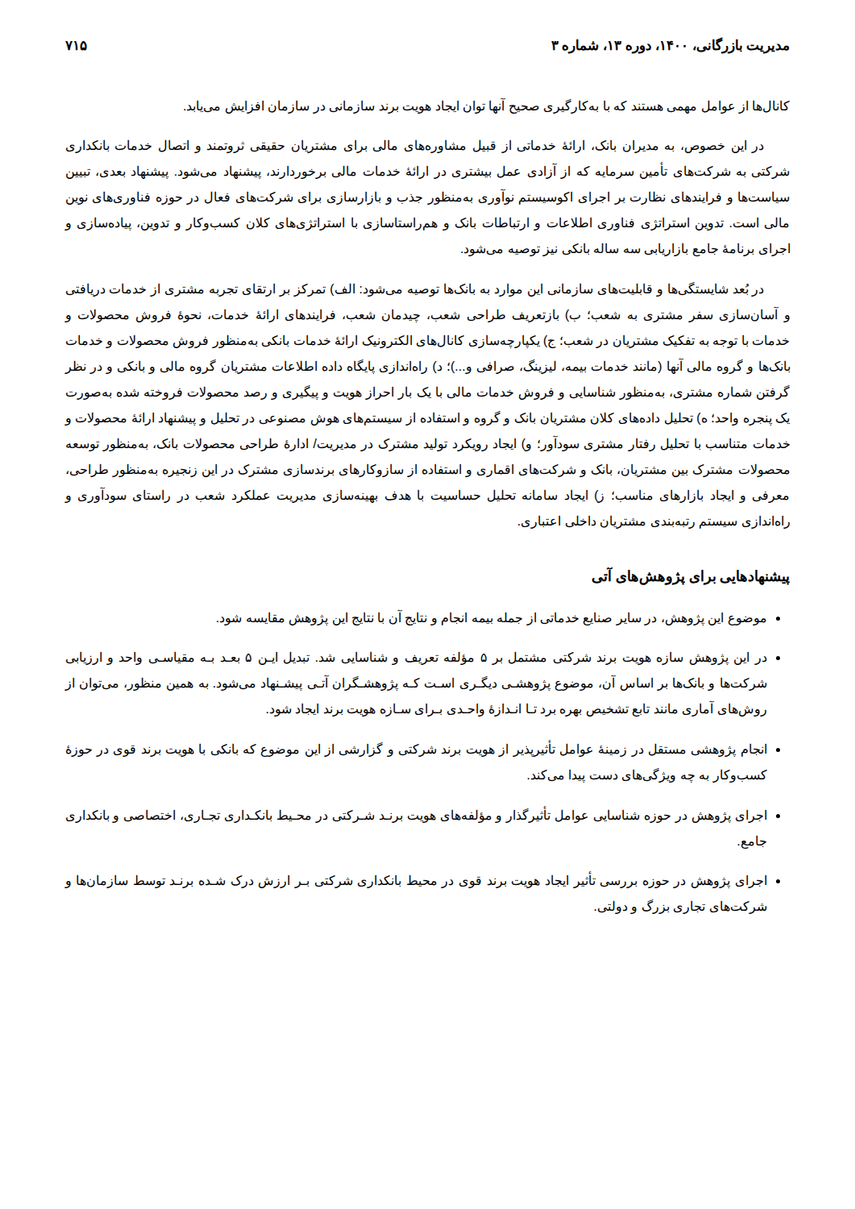مدیریت بازرگانی، ۱۴۰۰، دوره ۱۳، شماره ۳ ۷۱۵
کانال‌ها از عوامل مهمی هستند که با به‌کارگیری صحیح آنها توان ایجاد هویت برند سازمانی در سازمان افزایش می‌یابد.
در این خصوص، به مدیران بانک، ارائهٔ خدماتی از قبیل مشاوره‌های مالی برای مشتریان حقیقی ثروتمند و اتصال خدمات بانکداری شرکتی به شرکت‌های تأمین سرمایه که از آزادی عمل بیشتری در ارائهٔ خدمات مالی برخوردارند، پیشنهاد می‌شود. پیشنهاد بعدی، تبیین سیاست‌ها و فرایندهای نظارت بر اجرای اکوسیستم نوآوری به‌منظور جذب و بازارسازی برای شرکت‌های فعال در حوزه فناوری‌های نوین مالی است. تدوین استراتژی فناوری اطلاعات و ارتباطات بانک و هم‌راستاسازی با استراتژی‌های کلان کسب‌وکار و تدوین، پیاده‌سازی و اجرای برنامهٔ جامع بازاریابی سه ساله بانکی نیز توصیه می‌شود.
در بُعد شایستگی‌ها و قابلیت‌های سازمانی این موارد به بانک‌ها توصیه می‌شود: الف) تمرکز بر ارتقای تجربه مشتری از خدمات دریافتی و آسان‌سازی سفر مشتری به شعب؛ ب) بازتعریف طراحی شعب، چیدمان شعب، فرایندهای ارائهٔ خدمات، نحوهٔ فروش محصولات و خدمات با توجه به تفکیک مشتریان در شعب؛ ج) یکپارچه‌سازی کانال‌های الکترونیک ارائهٔ خدمات بانکی به‌منظور فروش محصولات و خدمات بانک‌ها و گروه مالی آنها (مانند خدمات بیمه، لیزینگ، صرافی و...)؛ د) راه‌اندازی پایگاه داده اطلاعات مشتریان گروه مالی و بانکی و در نظر گرفتن شماره مشتری، به‌منظور شناسایی و فروش خدمات مالی با یک بار احراز هویت و پیگیری و رصد محصولات فروخته شده به‌صورت یک پنجره واحد؛ ه) تحلیل داده‌های کلان مشتریان بانک و گروه و استفاده از سیستم‌های هوش مصنوعی در تحلیل و پیشنهاد ارائهٔ محصولات و خدمات متناسب با تحلیل رفتار مشتری سودآور؛ و) ایجاد رویکرد تولید مشترک در مدیریت/ ادارهٔ طراحی محصولات بانک، به‌منظور توسعه محصولات مشترک بین مشتریان، بانک و شرکت‌های اقماری و استفاده از سازوکارهای برندسازی مشترک در این زنجیره به‌منظور طراحی، معرفی و ایجاد بازارهای مناسب؛ ز) ایجاد سامانه تحلیل حساسیت با هدف بهینه‌سازی مدیریت عملکرد شعب در راستای سودآوری و راه‌اندازی سیستم رتبه‌بندی مشتریان داخلی اعتباری.
پیشنهادهایی برای پژوهش‌های آتی
موضوع این پژوهش، در سایر صنایع خدماتی از جمله بیمه انجام و نتایج آن با نتایج این پژوهش مقایسه شود.
در این پژوهش سازه هویت برند شرکتی مشتمل بر ۵ مؤلفه تعریف و شناسایی شد. تبدیل ایـن ۵ بعـد بـه مقیاسـی واحد و ارزیابی شرکت‌ها و بانک‌ها بر اساس آن، موضوع پژوهشـی دیگـری اسـت کـه پژوهشـگران آتـی پیشـنهاد می‌شود. به همین منظور، می‌توان از روش‌های آماری مانند تابع تشخیص بهره برد تـا انـدازهٔ واحـدی بـرای سـازه هویت برند ایجاد شود.
انجام پژوهشی مستقل در زمینهٔ عوامل تأثیرپذیر از هویت برند شرکتی و گزارشی از این موضوع که بانکی با هویت برند قوی در حوزهٔ کسب‌وکار به چه ویژگی‌های دست پیدا می‌کند.
اجرای پژوهش در حوزه شناسایی عوامل تأثیرگذار و مؤلفه‌های هویت برنـد شـرکتی در محـیط بانکـداری تجـاری، اختصاصی و بانکداری جامع.
اجرای پژوهش در حوزه بررسی تأثیر ایجاد هویت برند قوی در محیط بانکداری شرکتی بـر ارزش درک شـده برنـد توسط سازمان‌ها و شرکت‌های تجاری بزرگ و دولتی.